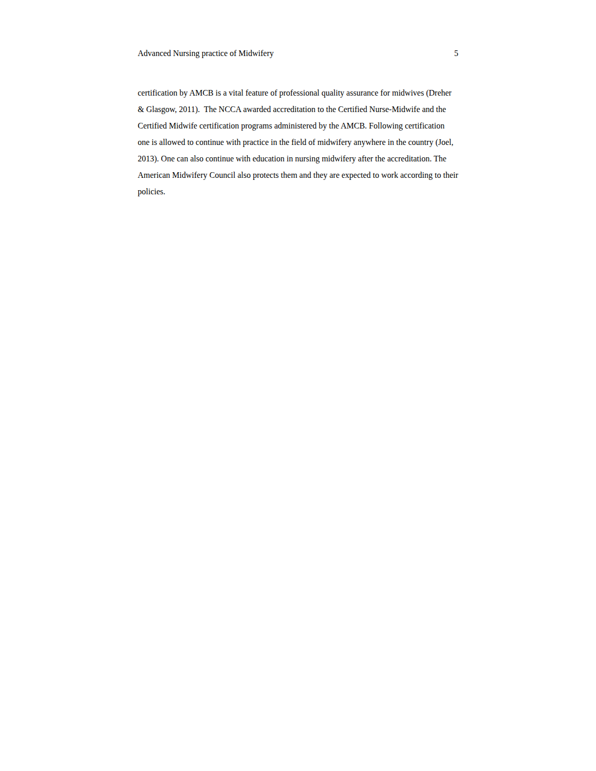Advanced Nursing practice of Midwifery 5
certification by AMCB is a vital feature of professional quality assurance for midwives (Dreher & Glasgow, 2011). The NCCA awarded accreditation to the Certified Nurse-Midwife and the Certified Midwife certification programs administered by the AMCB. Following certification one is allowed to continue with practice in the field of midwifery anywhere in the country (Joel, 2013). One can also continue with education in nursing midwifery after the accreditation. The American Midwifery Council also protects them and they are expected to work according to their policies.